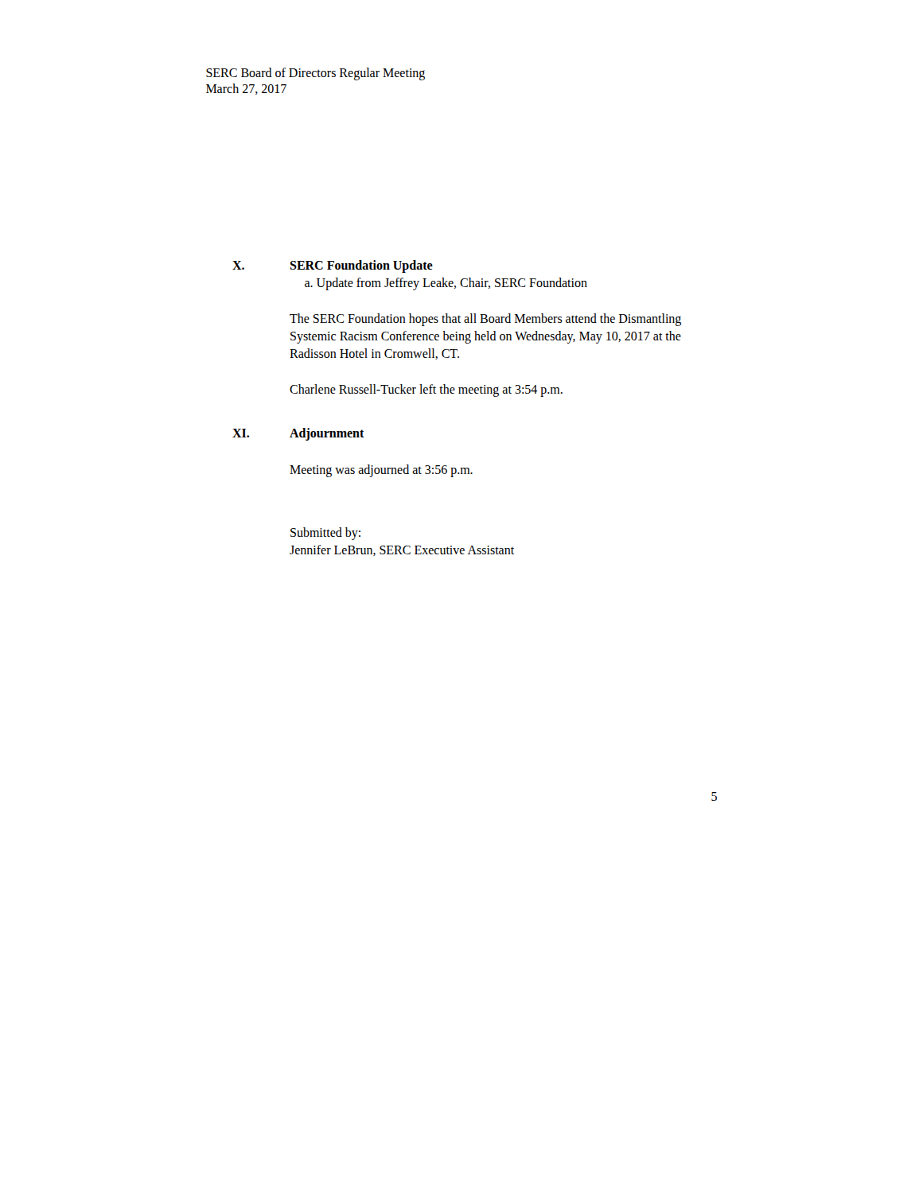SERC Board of Directors Regular Meeting
March 27, 2017
X.
SERC Foundation Update
Update from Jeffrey Leake, Chair, SERC Foundation
The SERC Foundation hopes that all Board Members attend the Dismantling Systemic Racism Conference being held on Wednesday, May 10, 2017 at the Radisson Hotel in Cromwell, CT.
Charlene Russell-Tucker left the meeting at 3:54 p.m.
XI.
Adjournment
Meeting was adjourned at 3:56 p.m.
Submitted by:
Jennifer LeBrun, SERC Executive Assistant
5